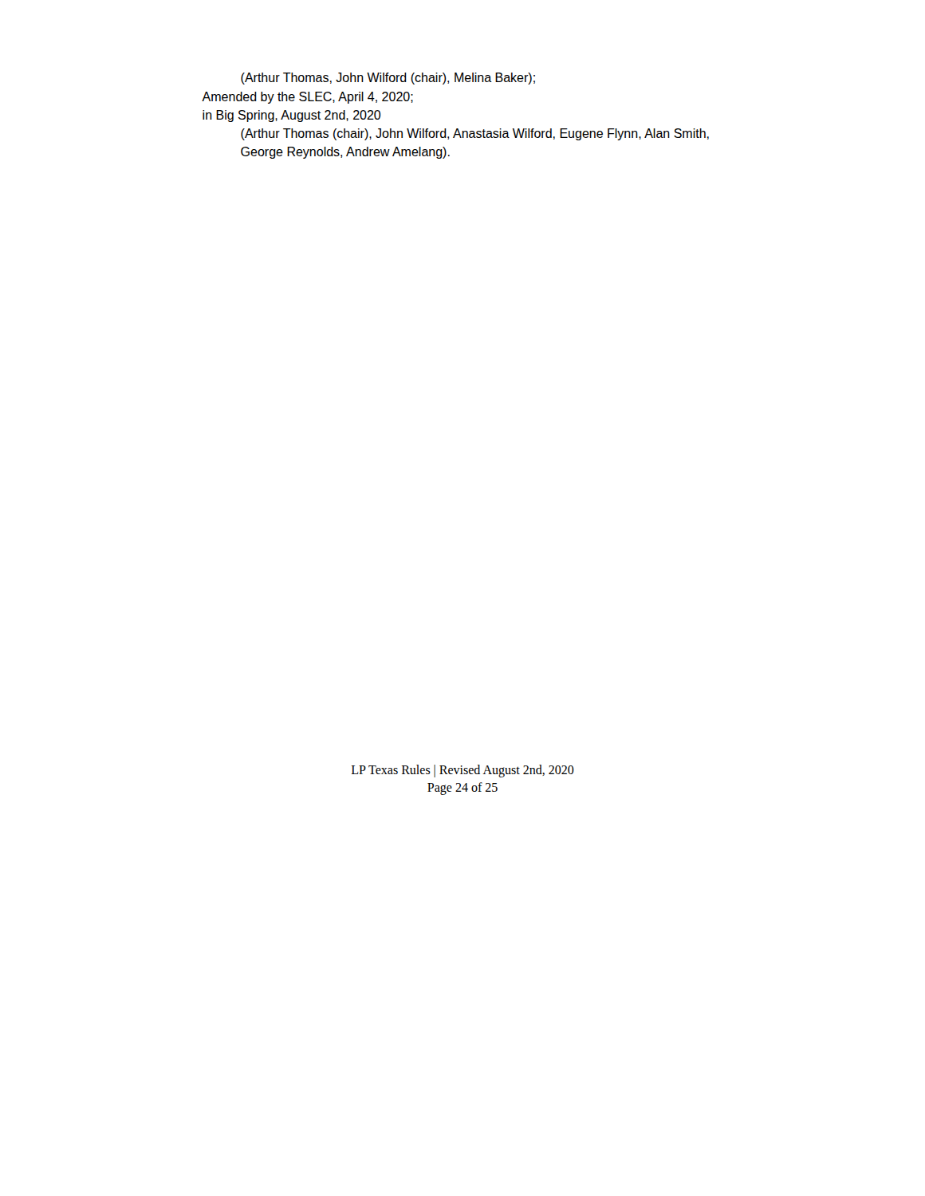(Arthur Thomas, John Wilford (chair), Melina Baker);
Amended by the SLEC, April 4, 2020;
in Big Spring, August 2nd, 2020
(Arthur Thomas (chair), John Wilford, Anastasia Wilford, Eugene Flynn, Alan Smith, George Reynolds, Andrew Amelang).
LP Texas Rules | Revised August 2nd, 2020
Page 24 of 25